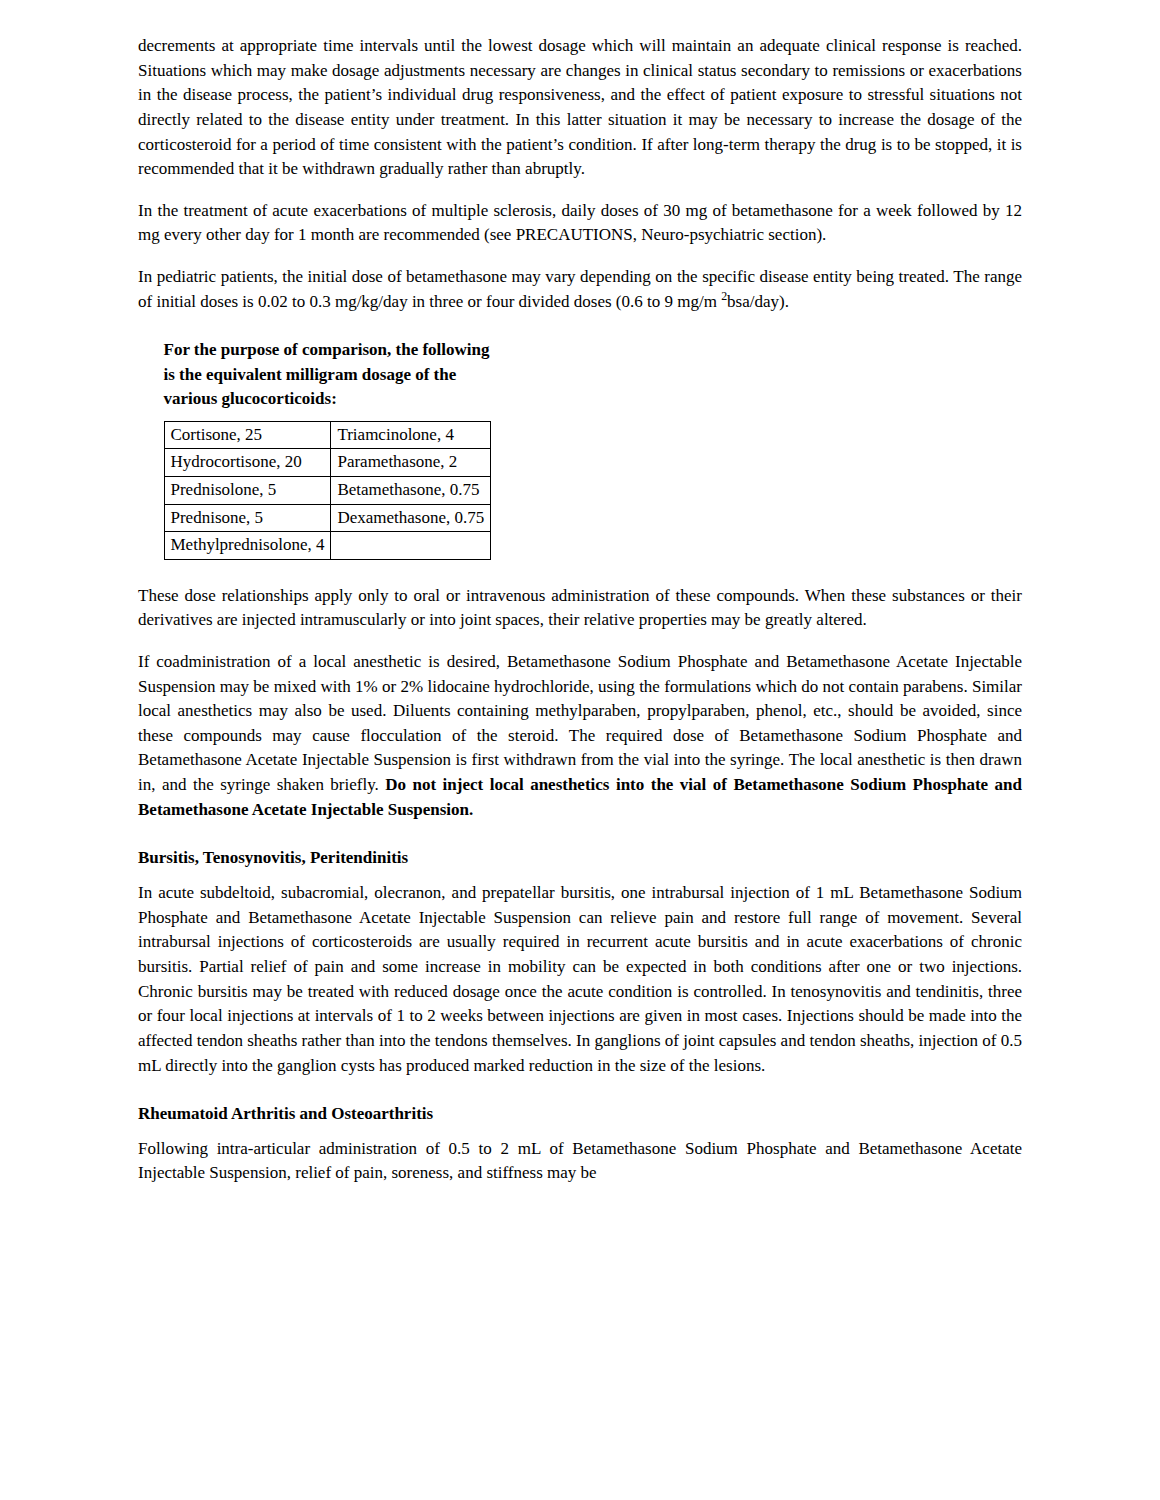decrements at appropriate time intervals until the lowest dosage which will maintain an adequate clinical response is reached. Situations which may make dosage adjustments necessary are changes in clinical status secondary to remissions or exacerbations in the disease process, the patient’s individual drug responsiveness, and the effect of patient exposure to stressful situations not directly related to the disease entity under treatment. In this latter situation it may be necessary to increase the dosage of the corticosteroid for a period of time consistent with the patient’s condition. If after long-term therapy the drug is to be stopped, it is recommended that it be withdrawn gradually rather than abruptly.
In the treatment of acute exacerbations of multiple sclerosis, daily doses of 30 mg of betamethasone for a week followed by 12 mg every other day for 1 month are recommended (see PRECAUTIONS, Neuro-psychiatric section).
In pediatric patients, the initial dose of betamethasone may vary depending on the specific disease entity being treated. The range of initial doses is 0.02 to 0.3 mg/kg/day in three or four divided doses (0.6 to 9 mg/m 2bsa/day).
For the purpose of comparison, the following is the equivalent milligram dosage of the various glucocorticoids:
| Cortisone, 25 | Triamcinolone, 4 |
| Hydrocortisone, 20 | Paramethasone, 2 |
| Prednisolone, 5 | Betamethasone, 0.75 |
| Prednisone, 5 | Dexamethasone, 0.75 |
| Methylprednisolone, 4 | |
These dose relationships apply only to oral or intravenous administration of these compounds. When these substances or their derivatives are injected intramuscularly or into joint spaces, their relative properties may be greatly altered.
If coadministration of a local anesthetic is desired, Betamethasone Sodium Phosphate and Betamethasone Acetate Injectable Suspension may be mixed with 1% or 2% lidocaine hydrochloride, using the formulations which do not contain parabens. Similar local anesthetics may also be used. Diluents containing methylparaben, propylparaben, phenol, etc., should be avoided, since these compounds may cause flocculation of the steroid. The required dose of Betamethasone Sodium Phosphate and Betamethasone Acetate Injectable Suspension is first withdrawn from the vial into the syringe. The local anesthetic is then drawn in, and the syringe shaken briefly. Do not inject local anesthetics into the vial of Betamethasone Sodium Phosphate and Betamethasone Acetate Injectable Suspension.
Bursitis, Tenosynovitis, Peritendinitis
In acute subdeltoid, subacromial, olecranon, and prepatellar bursitis, one intrabursal injection of 1 mL Betamethasone Sodium Phosphate and Betamethasone Acetate Injectable Suspension can relieve pain and restore full range of movement. Several intrabursal injections of corticosteroids are usually required in recurrent acute bursitis and in acute exacerbations of chronic bursitis. Partial relief of pain and some increase in mobility can be expected in both conditions after one or two injections. Chronic bursitis may be treated with reduced dosage once the acute condition is controlled. In tenosynovitis and tendinitis, three or four local injections at intervals of 1 to 2 weeks between injections are given in most cases. Injections should be made into the affected tendon sheaths rather than into the tendons themselves. In ganglions of joint capsules and tendon sheaths, injection of 0.5 mL directly into the ganglion cysts has produced marked reduction in the size of the lesions.
Rheumatoid Arthritis and Osteoarthritis
Following intra-articular administration of 0.5 to 2 mL of Betamethasone Sodium Phosphate and Betamethasone Acetate Injectable Suspension, relief of pain, soreness, and stiffness may be